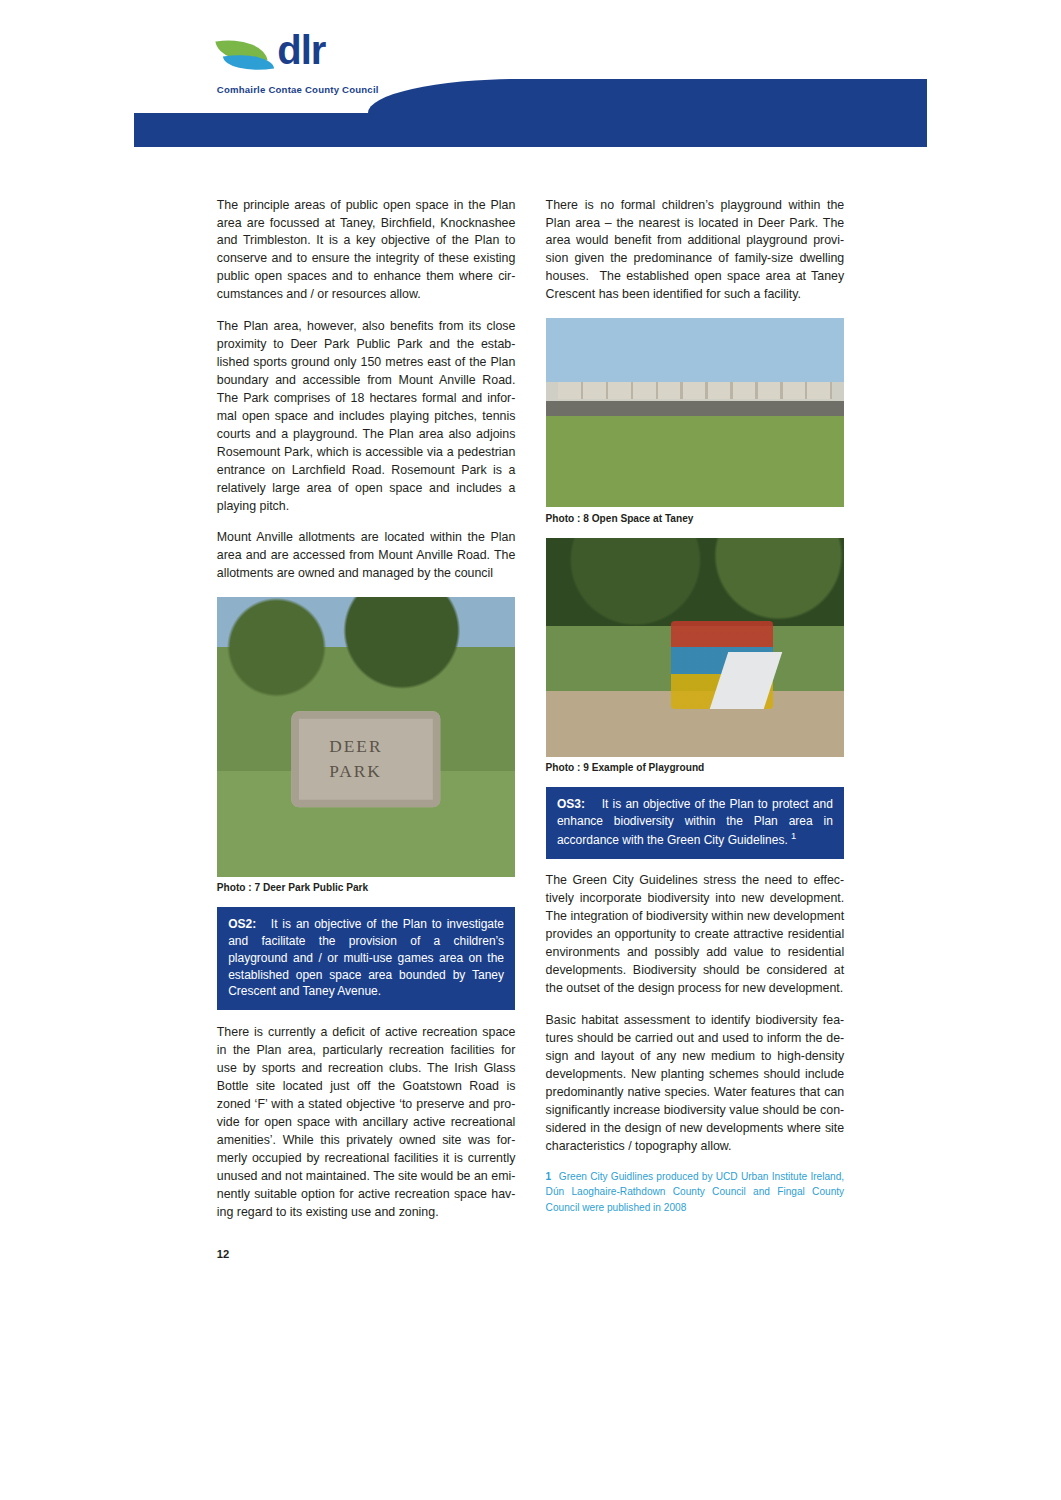dlr
Comhairle Contae County Council
The principle areas of public open space in the Plan area are focussed at Taney, Birchfield, Knocknashee and Trimbleston. It is a key objective of the Plan to conserve and to ensure the integrity of these existing public open spaces and to enhance them where circumstances and / or resources allow.
The Plan area, however, also benefits from its close proximity to Deer Park Public Park and the established sports ground only 150 metres east of the Plan boundary and accessible from Mount Anville Road. The Park comprises of 18 hectares formal and informal open space and includes playing pitches, tennis courts and a playground. The Plan area also adjoins Rosemount Park, which is accessible via a pedestrian entrance on Larchfield Road. Rosemount Park is a relatively large area of open space and includes a playing pitch.
Mount Anville allotments are located within the Plan area and are accessed from Mount Anville Road. The allotments are owned and managed by the council
Photo : 7 Deer Park Public Park
OS2: It is an objective of the Plan to investigate and facilitate the provision of a children’s playground and / or multi-use games area on the established open space area bounded by Taney Crescent and Taney Avenue.
There is currently a deficit of active recreation space in the Plan area, particularly recreation facilities for use by sports and recreation clubs. The Irish Glass Bottle site located just off the Goatstown Road is zoned ‘F’ with a stated objective ‘to preserve and provide for open space with ancillary active recreational amenities’. While this privately owned site was formerly occupied by recreational facilities it is currently unused and not maintained. The site would be an eminently suitable option for active recreation space having regard to its existing use and zoning.
There is no formal children’s playground within the Plan area – the nearest is located in Deer Park. The area would benefit from additional playground provision given the predominance of family-size dwelling houses. The established open space area at Taney Crescent has been identified for such a facility.
Photo : 8 Open Space at Taney
Photo : 9 Example of Playground
OS3: It is an objective of the Plan to protect and enhance biodiversity within the Plan area in accordance with the Green City Guidelines. 1
The Green City Guidelines stress the need to effectively incorporate biodiversity into new development. The integration of biodiversity within new development provides an opportunity to create attractive residential environments and possibly add value to residential developments. Biodiversity should be considered at the outset of the design process for new development.
Basic habitat assessment to identify biodiversity features should be carried out and used to inform the design and layout of any new medium to high-density developments. New planting schemes should include predominantly native species. Water features that can significantly increase biodiversity value should be considered in the design of new developments where site characteristics / topography allow.
1 Green City Guidlines produced by UCD Urban Institute Ireland, Dún Laoghaire-Rathdown County Council and Fingal County Council were published in 2008
12